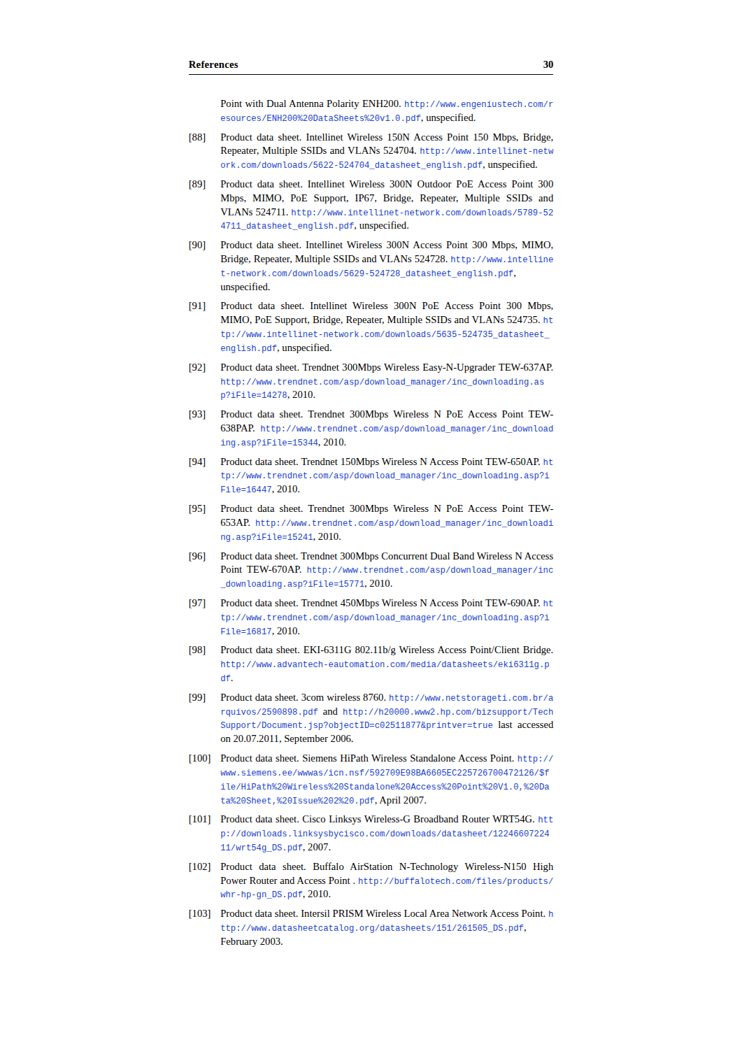References 30
Point with Dual Antenna Polarity ENH200. http://www.engeniustech.com/resources/ENH200%20DataSheets%20v1.0.pdf, unspecified.
[88] Product data sheet. Intellinet Wireless 150N Access Point 150 Mbps, Bridge, Repeater, Multiple SSIDs and VLANs 524704. http://www.intellinet-network.com/downloads/5622-524704_datasheet_english.pdf, unspecified.
[89] Product data sheet. Intellinet Wireless 300N Outdoor PoE Access Point 300 Mbps, MIMO, PoE Support, IP67, Bridge, Repeater, Multiple SSIDs and VLANs 524711. http://www.intellinet-network.com/downloads/5789-524711_datasheet_english.pdf, unspecified.
[90] Product data sheet. Intellinet Wireless 300N Access Point 300 Mbps, MIMO, Bridge, Repeater, Multiple SSIDs and VLANs 524728. http://www.intellinet-network.com/downloads/5629-524728_datasheet_english.pdf, unspecified.
[91] Product data sheet. Intellinet Wireless 300N PoE Access Point 300 Mbps, MIMO, PoE Support, Bridge, Repeater, Multiple SSIDs and VLANs 524735. http://www.intellinet-network.com/downloads/5635-524735_datasheet_english.pdf, unspecified.
[92] Product data sheet. Trendnet 300Mbps Wireless Easy-N-Upgrader TEW-637AP. http://www.trendnet.com/asp/download_manager/inc_downloading.asp?iFile=14278, 2010.
[93] Product data sheet. Trendnet 300Mbps Wireless N PoE Access Point TEW-638PAP. http://www.trendnet.com/asp/download_manager/inc_downloading.asp?iFile=15344, 2010.
[94] Product data sheet. Trendnet 150Mbps Wireless N Access Point TEW-650AP. http://www.trendnet.com/asp/download_manager/inc_downloading.asp?iFile=16447, 2010.
[95] Product data sheet. Trendnet 300Mbps Wireless N PoE Access Point TEW-653AP. http://www.trendnet.com/asp/download_manager/inc_downloading.asp?iFile=15241, 2010.
[96] Product data sheet. Trendnet 300Mbps Concurrent Dual Band Wireless N Access Point TEW-670AP. http://www.trendnet.com/asp/download_manager/inc_downloading.asp?iFile=15771, 2010.
[97] Product data sheet. Trendnet 450Mbps Wireless N Access Point TEW-690AP. http://www.trendnet.com/asp/download_manager/inc_downloading.asp?iFile=16817, 2010.
[98] Product data sheet. EKI-6311G 802.11b/g Wireless Access Point/Client Bridge. http://www.advantech-eautomation.com/media/datasheets/eki6311g.pdf.
[99] Product data sheet. 3com wireless 8760. http://www.netstorageti.com.br/arquivos/2590898.pdf and http://h20000.www2.hp.com/bizsupport/TechSupport/Document.jsp?objectID=c02511877&printver=true last accessed on 20.07.2011, September 2006.
[100] Product data sheet. Siemens HiPath Wireless Standalone Access Point. http://www.siemens.ee/wwwas/icn.nsf/592709E98BA6605EC225726700472126/$file/HiPath%20Wireless%20Standalone%20Access%20Point%20V1.0,%20Data%20Sheet,%20Issue%202%20.pdf, April 2007.
[101] Product data sheet. Cisco Linksys Wireless-G Broadband Router WRT54G. http://downloads.linksysbycisco.com/downloads/datasheet/1224660722411/wrt54g_DS.pdf, 2007.
[102] Product data sheet. Buffalo AirStation N-Technology Wireless-N150 High Power Router and Access Point . http://buffalotech.com/files/products/whr-hp-gn_DS.pdf, 2010.
[103] Product data sheet. Intersil PRISM Wireless Local Area Network Access Point. http://www.datasheetcatalog.org/datasheets/151/261505_DS.pdf, February 2003.